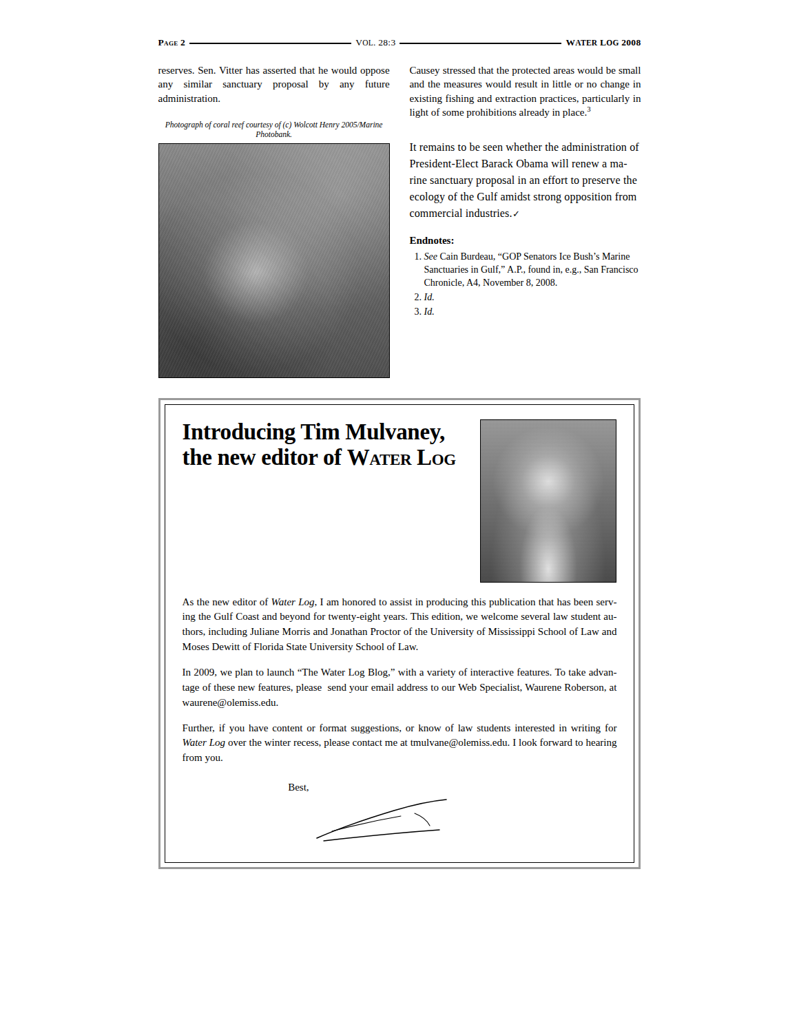Page 2 VOL. 28:3 WATER LOG 2008
reserves. Sen. Vitter has asserted that he would oppose any similar sanctuary proposal by any future administration.
Photograph of coral reef courtesy of (c) Wolcott Henry 2005/Marine Photobank.
Causey stressed that the protected areas would be small and the measures would result in little or no change in existing fishing and extraction practices, particularly in light of some prohibitions already in place.3
It remains to be seen whether the administration of President-Elect Barack Obama will renew a marine sanctuary proposal in an effort to preserve the ecology of the Gulf amidst strong opposition from commercial industries.✓
Endnotes:
See Cain Burdeau, “GOP Senators Ice Bush’s Marine Sanctuaries in Gulf,” A.P., found in, e.g., San Francisco Chronicle, A4, November 8, 2008.
Id.
Id.
Introducing Tim Mulvaney,
the new editor of Water Log
As the new editor of Water Log, I am honored to assist in producing this publication that has been serving the Gulf Coast and beyond for twenty-eight years. This edition, we welcome several law student authors, including Juliane Morris and Jonathan Proctor of the University of Mississippi School of Law and Moses Dewitt of Florida State University School of Law.
In 2009, we plan to launch “The Water Log Blog,” with a variety of interactive features. To take advantage of these new features, please send your email address to our Web Specialist, Waurene Roberson, at waurene@olemiss.edu.
Further, if you have content or format suggestions, or know of law students interested in writing for Water Log over the winter recess, please contact me at tmulvane@olemiss.edu. I look forward to hearing from you.
Best,